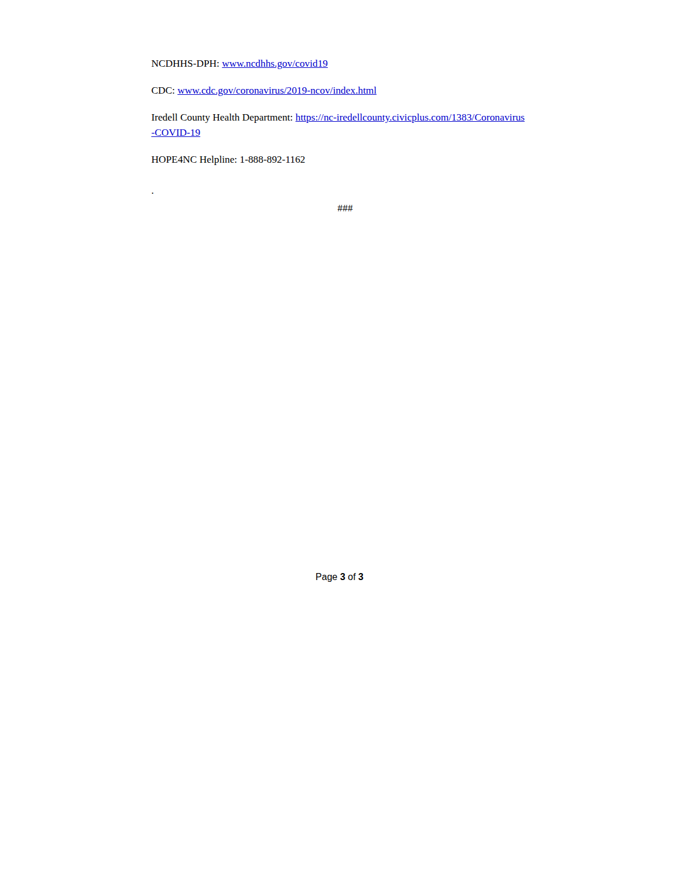NCDHHS-DPH: www.ncdhhs.gov/covid19
CDC: www.cdc.gov/coronavirus/2019-ncov/index.html
Iredell County Health Department: https://nc-iredellcounty.civicplus.com/1383/Coronavirus-COVID-19
HOPE4NC Helpline: 1-888-892-1162
.
###
Page 3 of 3